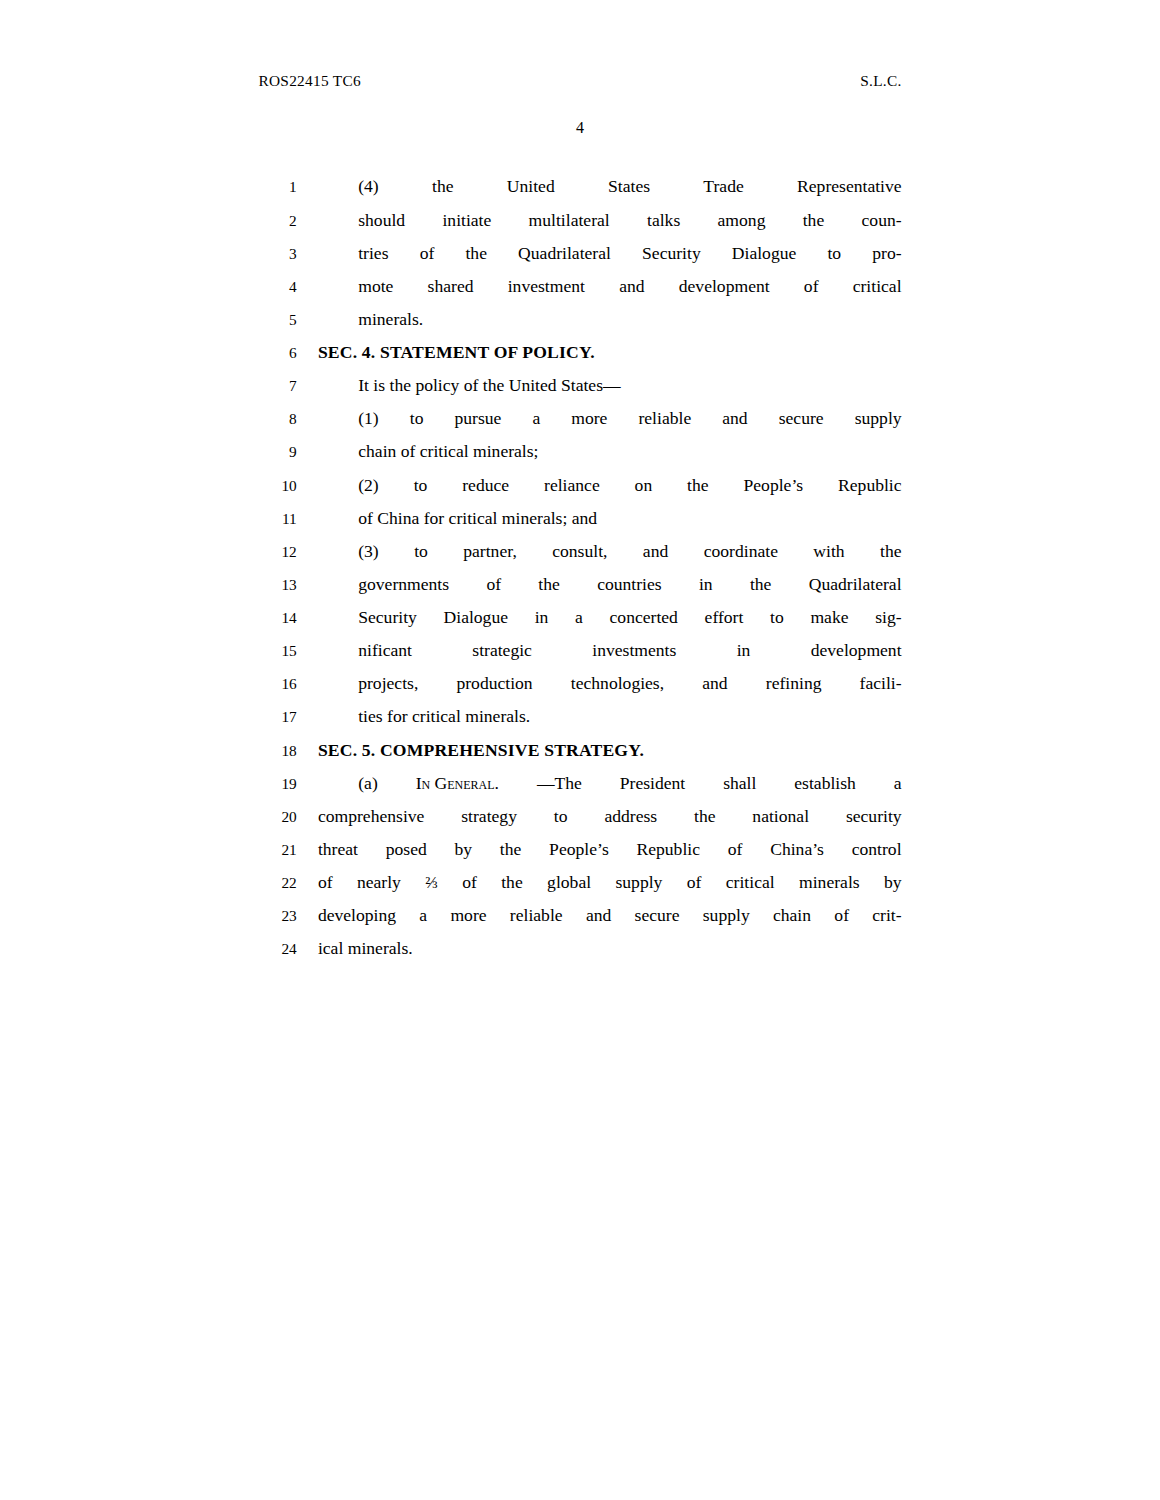ROS22415 TC6 S.L.C.
4
(4) the United States Trade Representative
should initiate multilateral talks among the coun-
tries of the Quadrilateral Security Dialogue to pro-
mote shared investment and development of critical
minerals.
SEC. 4. STATEMENT OF POLICY.
It is the policy of the United States—
(1) to pursue amore reliable and secure supply
chain of critical minerals;
(2) to reduce reliance on the People’s Republic
of China for critical minerals; and
(3) to partner, consult, and coordinate with the
governments of the countries in the Quadrilateral
Security Dialogue in aconcerted effort to make sig-
nificant strategic investments in development
projects, production technologies, and refining facili-
ties for critical minerals.
SEC. 5. COMPREHENSIVE STRATEGY.
(a) In General.—The President shall establish a
comprehensive strategy to address the national security
threat posed by the People’s Republic of China’s control
of nearly ⅔ of the global supply of critical minerals by
developing amore reliable and secure supply chain of crit-
ical minerals.